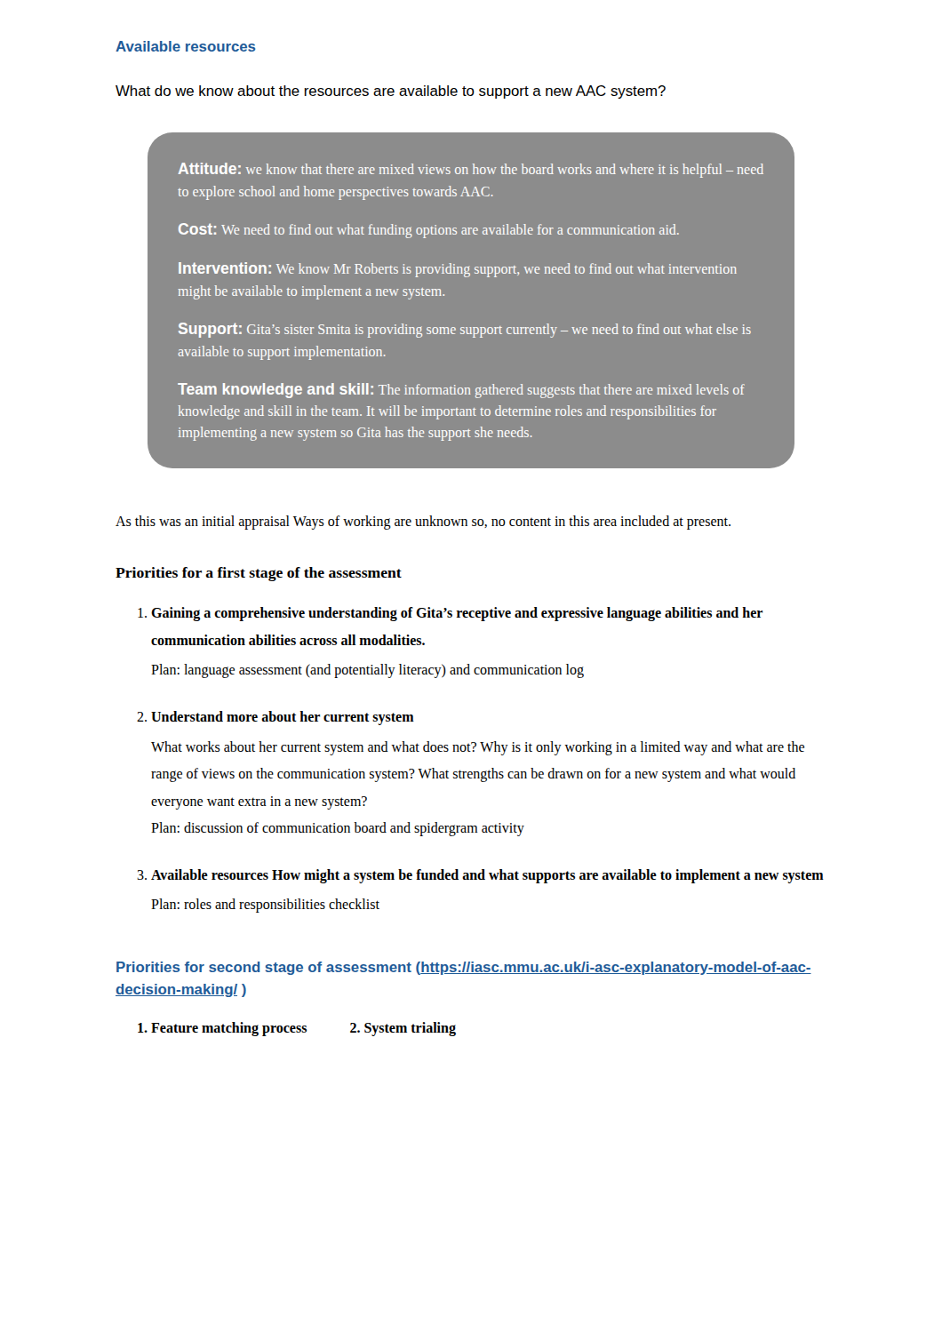Available resources
What do we know about the resources are available to support a new AAC system?
Attitude: we know that there are mixed views on how the board works and where it is helpful – need to explore school and home perspectives towards AAC.
Cost: We need to find out what funding options are available for a communication aid.
Intervention: We know Mr Roberts is providing support, we need to find out what intervention might be available to implement a new system.
Support: Gita’s sister Smita is providing some support currently – we need to find out what else is available to support implementation.
Team knowledge and skill: The information gathered suggests that there are mixed levels of knowledge and skill in the team. It will be important to determine roles and responsibilities for implementing a new system so Gita has the support she needs.
As this was an initial appraisal Ways of working are unknown so, no content in this area included at present.
Priorities for a first stage of the assessment
Gaining a comprehensive understanding of Gita’s receptive and expressive language abilities and her communication abilities across all modalities. Plan: language assessment (and potentially literacy) and communication log
Understand more about her current system What works about her current system and what does not? Why is it only working in a limited way and what are the range of views on the communication system? What strengths can be drawn on for a new system and what would everyone want extra in a new system? Plan: discussion of communication board and spidergram activity
Available resources How might a system be funded and what supports are available to implement a new system Plan: roles and responsibilities checklist
Priorities for second stage of assessment (https://iasc.mmu.ac.uk/i-asc-explanatory-model-of-aac-decision-making/ )
Feature matching process 2. System trialing